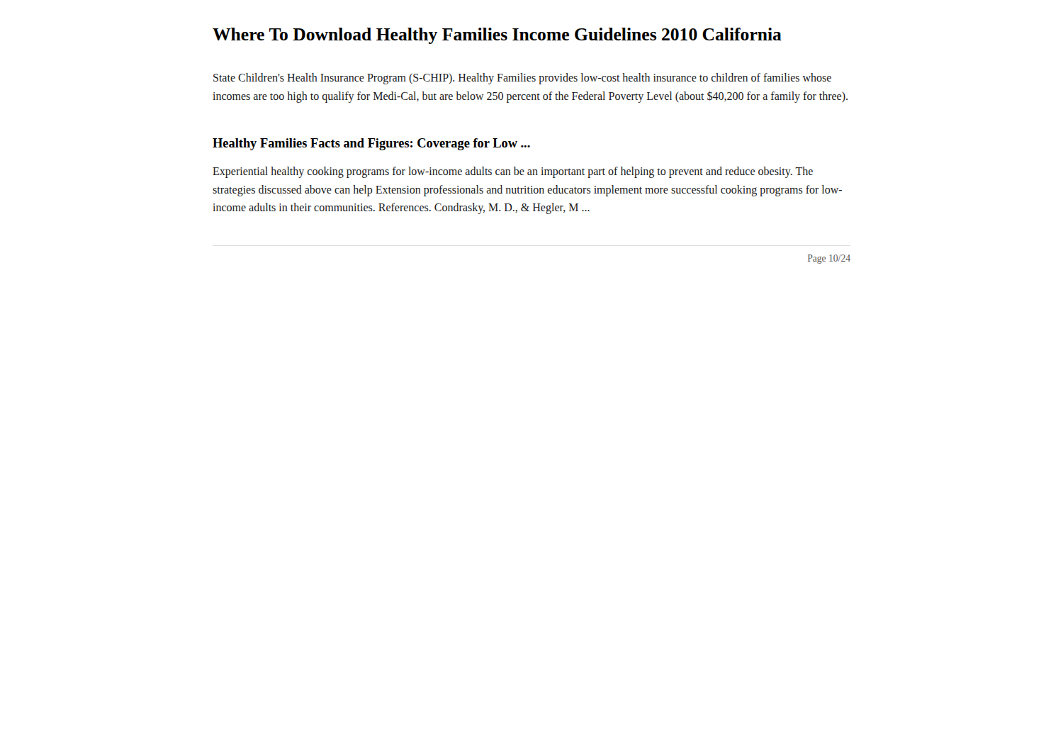Where To Download Healthy Families Income Guidelines 2010 California
State Children's Health Insurance Program (S-CHIP). Healthy Families provides low-cost health insurance to children of families whose incomes are too high to qualify for Medi-Cal, but are below 250 percent of the Federal Poverty Level (about $40,200 for a family for three).
Healthy Families Facts and Figures: Coverage for Low ...
Experiential healthy cooking programs for low-income adults can be an important part of helping to prevent and reduce obesity. The strategies discussed above can help Extension professionals and nutrition educators implement more successful cooking programs for low-income adults in their communities. References. Condrasky, M. D., & Hegler, M ...
Page 10/24